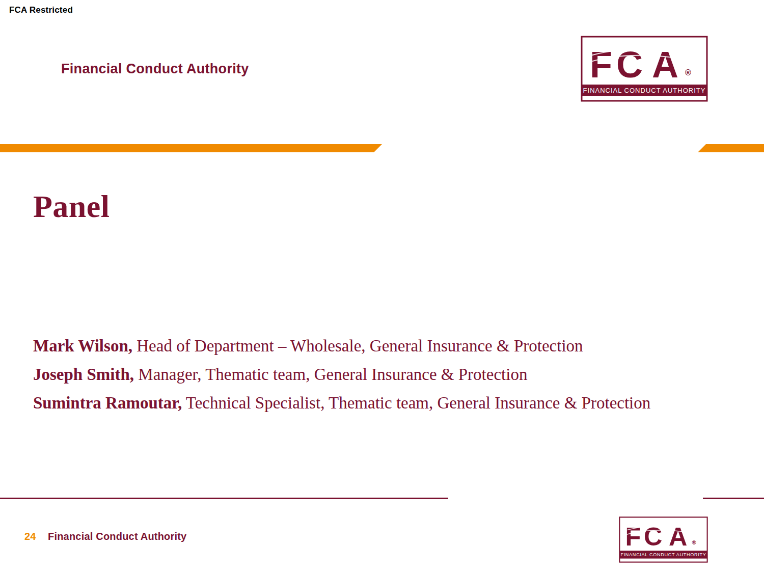FCA Restricted
Financial Conduct Authority
F C A ® FINANCIAL CONDUCT AUTHORITY
Panel
Mark Wilson, Head of Department – Wholesale, General Insurance & Protection
Joseph Smith, Manager, Thematic team, General Insurance & Protection
Sumintra Ramoutar, Technical Specialist, Thematic team, General Insurance & Protection
24 Financial Conduct Authority
F C A ® FINANCIAL CONDUCT AUTHORITY